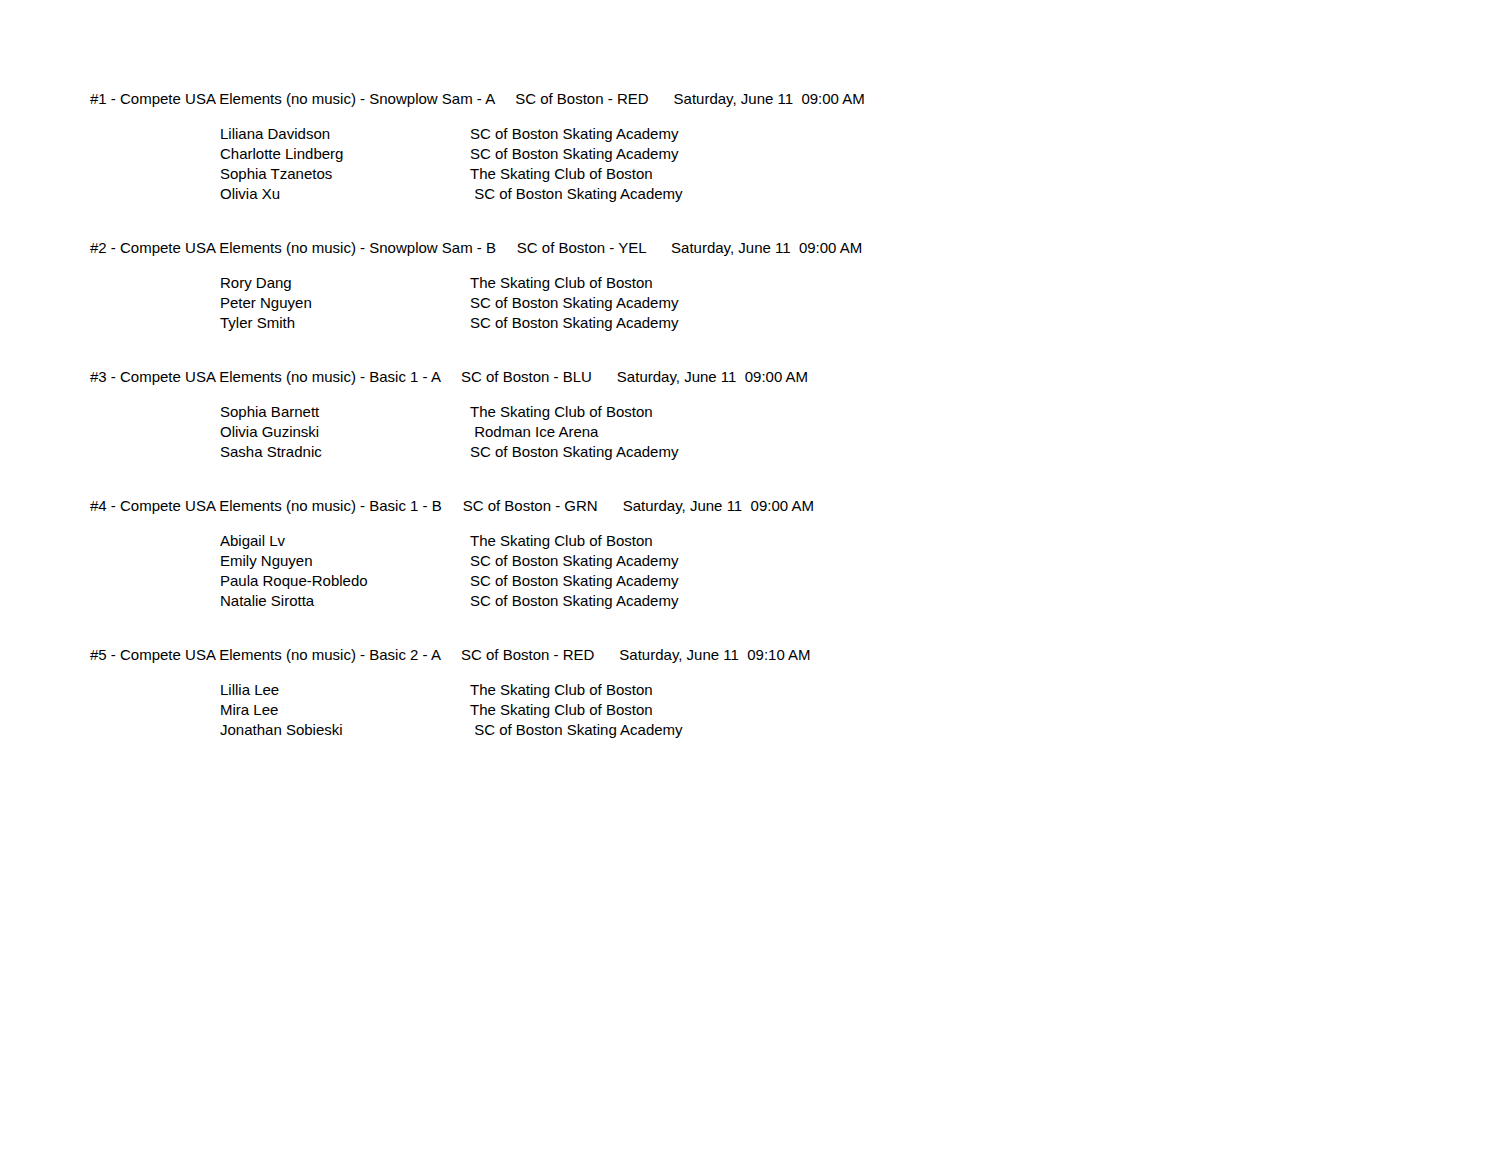#1 - Compete USA Elements (no music) - Snowplow Sam - A SC of Boston - RED Saturday, June 11 09:00 AM
| Liliana Davidson | SC of Boston Skating Academy |
| Charlotte Lindberg | SC of Boston Skating Academy |
| Sophia Tzanetos | The Skating Club of Boston |
| Olivia Xu | SC of Boston Skating Academy |
#2 - Compete USA Elements (no music) - Snowplow Sam - B SC of Boston - YEL Saturday, June 11 09:00 AM
| Rory Dang | The Skating Club of Boston |
| Peter Nguyen | SC of Boston Skating Academy |
| Tyler Smith | SC of Boston Skating Academy |
#3 - Compete USA Elements (no music) - Basic 1 - A SC of Boston - BLU Saturday, June 11 09:00 AM
| Sophia Barnett | The Skating Club of Boston |
| Olivia Guzinski | Rodman Ice Arena |
| Sasha Stradnic | SC of Boston Skating Academy |
#4 - Compete USA Elements (no music) - Basic 1 - B SC of Boston - GRN Saturday, June 11 09:00 AM
| Abigail Lv | The Skating Club of Boston |
| Emily Nguyen | SC of Boston Skating Academy |
| Paula Roque-Robledo | SC of Boston Skating Academy |
| Natalie Sirotta | SC of Boston Skating Academy |
#5 - Compete USA Elements (no music) - Basic 2 - A SC of Boston - RED Saturday, June 11 09:10 AM
| Lillia Lee | The Skating Club of Boston |
| Mira Lee | The Skating Club of Boston |
| Jonathan Sobieski | SC of Boston Skating Academy |